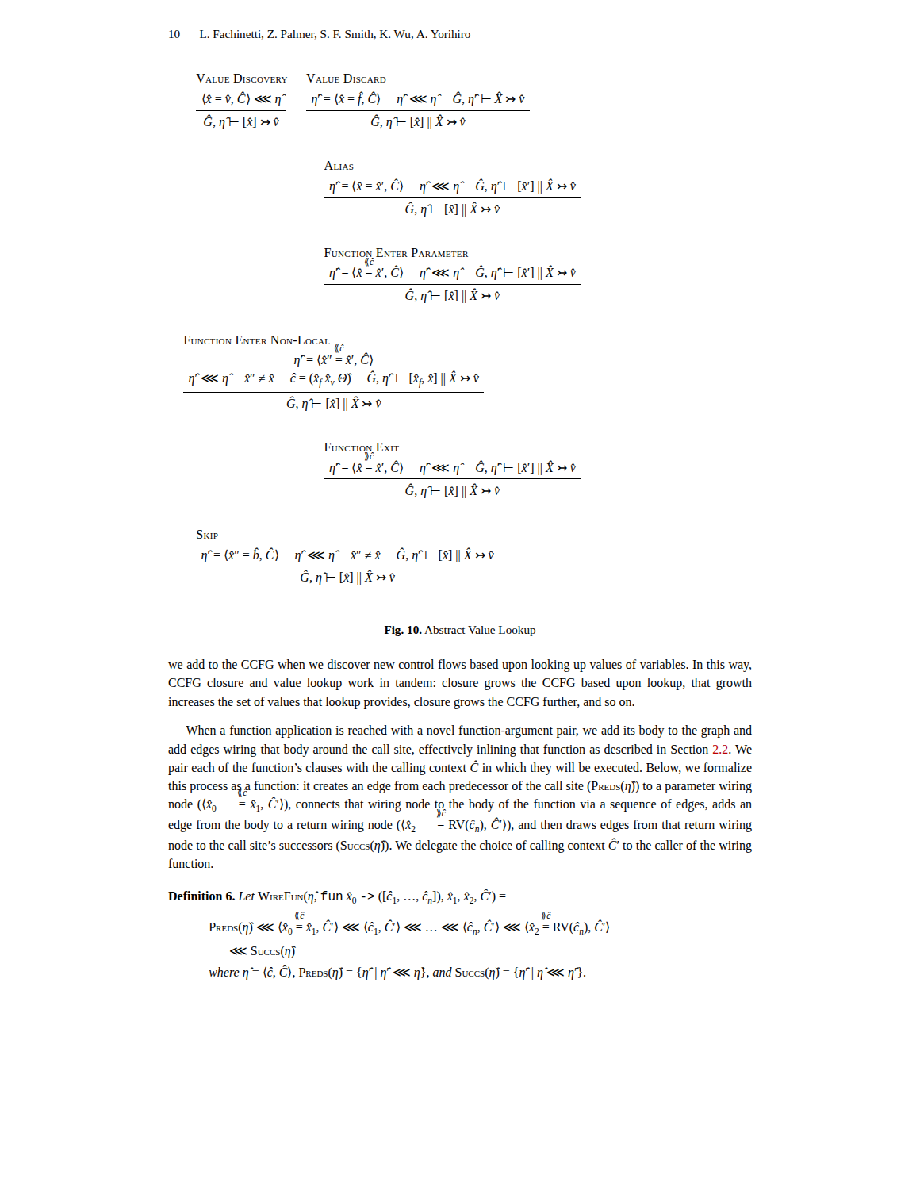10 L. Fachinetti, Z. Palmer, S. F. Smith, K. Wu, A. Yorihiro
Value Discovery
⟨x̂ = v̂, Ĉ⟩ ⋘ η̂
Ĝ, η̂ ⊢ [x̂] ↣ v̂
Value Discard
η̂′ = ⟨x̂ = f̂, Ĉ⟩ η̂′ ⋘ η̂ Ĝ, η̂′ ⊢ X̂ ↣ v̂
Ĝ, η̂ ⊢ [x̂] || X̂ ↣ v̂
Alias
η̂′ = ⟨x̂ = x̂′, Ĉ⟩ η̂′ ⋘ η̂ Ĝ, η̂′ ⊢ [x̂′] || X̂ ↣ v̂
Ĝ, η̂ ⊢ [x̂] || X̂ ↣ v̂
Function Enter Parameter
η̂′ = ⟨x̂ ⟪ĉ= x̂′, Ĉ⟩ η̂′ ⋘ η̂ Ĝ, η̂′ ⊢ [x̂′] || X̂ ↣ v̂
Ĝ, η̂ ⊢ [x̂] || X̂ ↣ v̂
Function Enter Non-Local
η̂′ = ⟨x̂″ ⟪ĉ= x̂′, Ĉ⟩
η̂′ ⋘ η̂ x̂″ ≠ x̂ ĉ = (x̂f x̂v Θ̂) Ĝ, η̂′ ⊢ [x̂f, x̂] || X̂ ↣ v̂
Ĝ, η̂ ⊢ [x̂] || X̂ ↣ v̂
Function Exit
η̂′ = ⟨x̂ ⟫ĉ= x̂′, Ĉ⟩ η̂′ ⋘ η̂ Ĝ, η̂′ ⊢ [x̂′] || X̂ ↣ v̂
Ĝ, η̂ ⊢ [x̂] || X̂ ↣ v̂
Skip
η̂′ = ⟨x̂″ = b̂, Ĉ⟩ η̂′ ⋘ η̂ x̂″ ≠ x̂ Ĝ, η̂′ ⊢ [x̂] || X̂ ↣ v̂
Ĝ, η̂ ⊢ [x̂] || X̂ ↣ v̂
Fig. 10. Abstract Value Lookup
we add to the CCFG when we discover new control flows based upon looking up values of variables. In this way, CCFG closure and value lookup work in tandem: closure grows the CCFG based upon lookup, that growth increases the set of values that lookup provides, closure grows the CCFG further, and so on.
When a function application is reached with a novel function-argument pair, we add its body to the graph and add edges wiring that body around the call site, effectively inlining that function as described in Section 2.2. We pair each of the function’s clauses with the calling context Ĉ in which they will be executed. Below, we formalize this process as a function: it creates an edge from each predecessor of the call site (Preds(η̂)) to a parameter wiring node (⟨x̂0 ⟪ĉ= x̂1, Ĉ′⟩), connects that wiring node to the body of the function via a sequence of edges, adds an edge from the body to a return wiring node (⟨x̂2 ⟫ĉ= RV(ĉn), Ĉ′⟩), and then draws edges from that return wiring node to the call site’s successors (Succs(η̂)). We delegate the choice of calling context Ĉ′ to the caller of the wiring function.
Definition 6. Let WireFun(η̂, fun x̂0 -> ([ĉ1, …, ĉn]), x̂1, x̂2, Ĉ′) =
Preds(η̂) ⋘ ⟨x̂0 ⟪ĉ= x̂1, Ĉ′⟩ ⋘ ⟨ĉ1, Ĉ′⟩ ⋘ … ⋘ ⟨ĉn, Ĉ′⟩ ⋘ ⟨x̂2 ⟫ĉ= RV(ĉn), Ĉ′⟩
⋘ Succs(η̂)
where η̂ = ⟨ĉ, Ĉ⟩, Preds(η̂) = {η̂′ | η̂′ ⋘ η̂}, and Succs(η̂) = {η̂′ | η̂ ⋘ η̂′}.